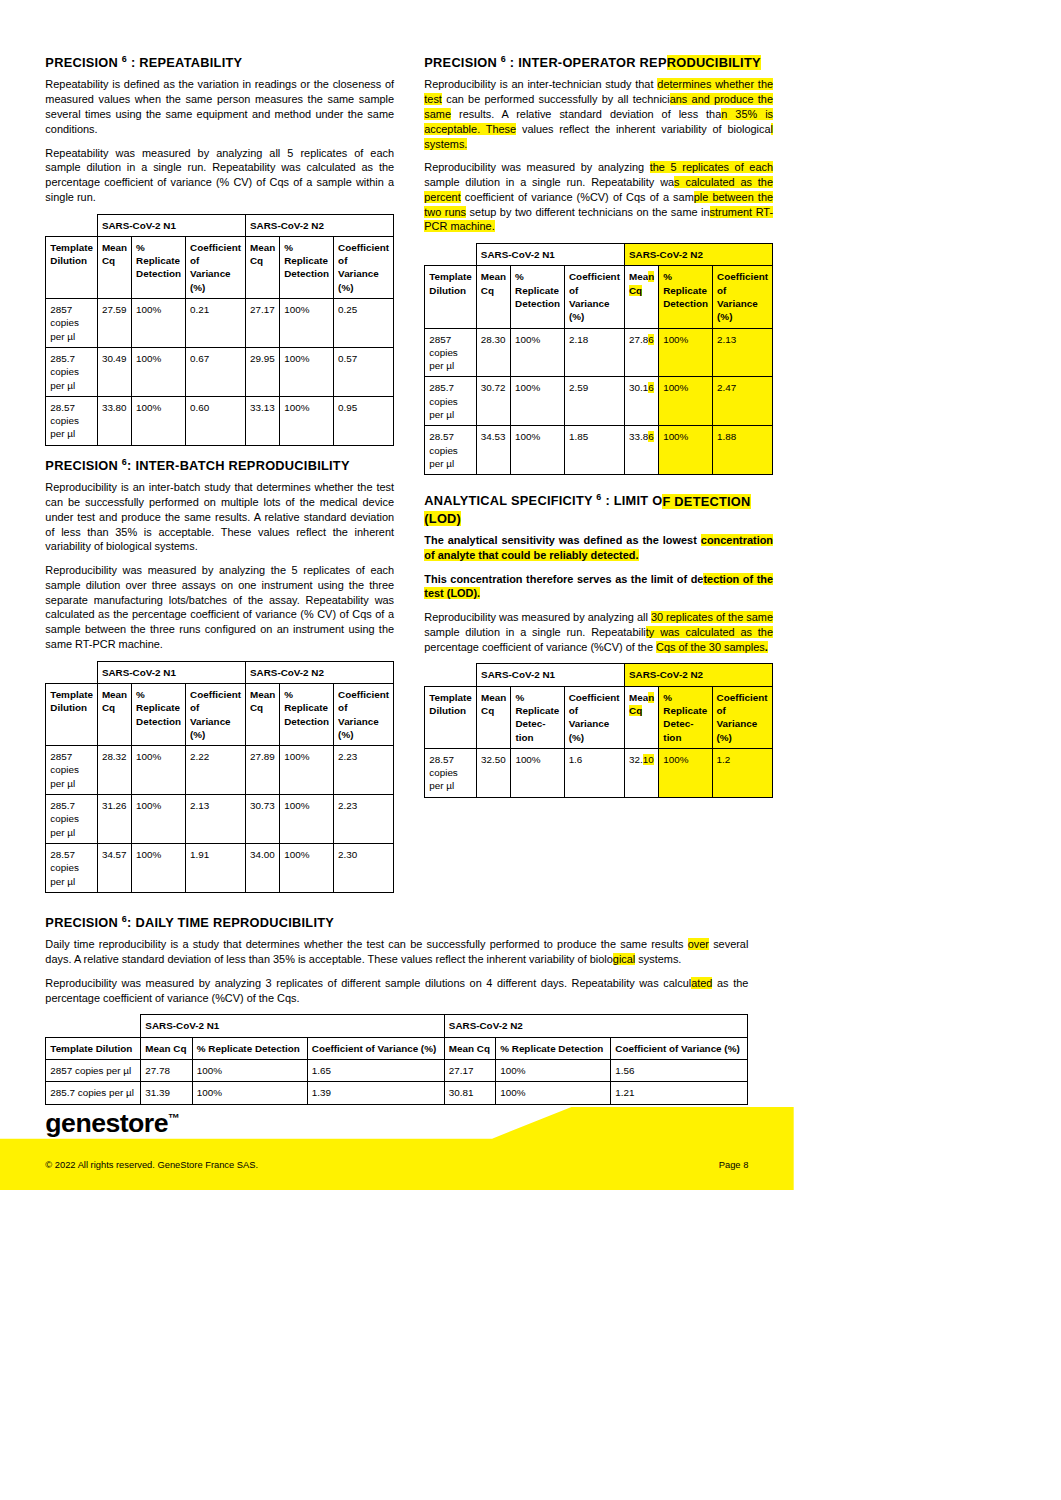PRECISION 6 : REPEATABILITY
Repeatability is defined as the variation in readings or the closeness of measured values when the same person measures the same sample several times using the same equipment and method under the same conditions.
Repeatability was measured by analyzing all 5 replicates of each sample dilution in a single run. Repeatability was calculated as the percentage coefficient of variance (% CV) of Cqs of a sample within a single run.
| | SARS-CoV-2 N1 | SARS-CoV-2 N2 |
| Template Dilution | Mean Cq | % Replicate Detection | Coefficient of Variance (%) | Mean Cq | % Replicate Detection | Coefficient of Variance (%) |
| 2857 copies per µl | 27.59 | 100% | 0.21 | 27.17 | 100% | 0.25 |
| 285.7 copies per µl | 30.49 | 100% | 0.67 | 29.95 | 100% | 0.57 |
| 28.57 copies per µl | 33.80 | 100% | 0.60 | 33.13 | 100% | 0.95 |
PRECISION 6: INTER-BATCH REPRODUCIBILITY
Reproducibility is an inter-batch study that determines whether the test can be successfully performed on multiple lots of the medical device under test and produce the same results. A relative standard deviation of less than 35% is acceptable. These values reflect the inherent variability of biological systems.
Reproducibility was measured by analyzing the 5 replicates of each sample dilution over three assays on one instrument using the three separate manufacturing lots/batches of the assay. Repeatability was calculated as the percentage coefficient of variance (% CV) of Cqs of a sample between the three runs configured on an instrument using the same RT-PCR machine.
| | SARS-CoV-2 N1 | SARS-CoV-2 N2 |
| Template Dilution | Mean Cq | % Replicate Detection | Coefficient of Variance (%) | Mean Cq | % Replicate Detection | Coefficient of Variance (%) |
| 2857 copies per µl | 28.32 | 100% | 2.22 | 27.89 | 100% | 2.23 |
| 285.7 copies per µl | 31.26 | 100% | 2.13 | 30.73 | 100% | 2.23 |
| 28.57 copies per µl | 34.57 | 100% | 1.91 | 34.00 | 100% | 2.30 |
PRECISION 6 : INTER-OPERATOR REPRODUCIBILITY
Reproducibility is an inter-technician study that determines whether the test can be performed successfully by all technicians and produce the same results. A relative standard deviation of less than 35% is acceptable. These values reflect the inherent variability of biological systems.
Reproducibility was measured by analyzing the 5 replicates of each sample dilution in a single run. Repeatability was calculated as the percent coefficient of variance (%CV) of Cqs of a sample between the two runs setup by two different technicians on the same instrument RT-PCR machine.
| | SARS-CoV-2 N1 | SARS-CoV-2 N2 |
| Template Dilution | Mean Cq | % Replicate Detection | Coefficient of Variance (%) | Mea n Cq | % Replicate Detection | Coefficient of Variance (%) |
| 2857 copies per µl | 28.30 | 100% | 2.18 | 27.8 6 | 100% | 2.13 |
| 285.7 copies per µl | 30.72 | 100% | 2.59 | 30.1 6 | 100% | 2.47 |
| 28.57 copies per µl | 34.53 | 100% | 1.85 | 33.8 6 | 100% | 1.88 |
ANALYTICAL SPECIFICITY 6 : LIMIT OF DETECTION (LOD)
The analytical sensitivity was defined as the lowest concentration of analyte that could be reliably detected.
This concentration therefore serves as the limit of detection of the test (LOD).
Reproducibility was measured by analyzing all 30 replicates of the same sample dilution in a single run. Repeatability was calculated as the percentage coefficient of variance (%CV) of the Cqs of the 30 samples.
| | SARS-CoV-2 N1 | SARS-CoV-2 N2 |
| Template Dilution | Mean Cq | % Replicate Detec-tion | Coefficient of Variance (%) | Mea n Cq | % Replicate Detec-tion | Coefficient of Variance (%) |
| 28.57 copies per µl | 32.50 | 100% | 1.6 | 32. 10 | 100% | 1.2 |
PRECISION 6: DAILY TIME REPRODUCIBILITY
Daily time reproducibility is a study that determines whether the test can be successfully performed to produce the same results over several days. A relative standard deviation of less than 35% is acceptable. These values reflect the inherent variability of biological systems.
Reproducibility was measured by analyzing 3 replicates of different sample dilutions on 4 different days. Repeatability was calculated as the percentage coefficient of variance (%CV) of the Cqs.
| | SARS-CoV-2 N1 | SARS-CoV-2 N2 |
| Template Dilution | Mean Cq | % Replicate Detection | Coefficient of Variance (%) | Mean Cq | % Replicate Detection | Coefficient of Variance (%) |
| 2857 copies per µl | 27.78 | 100% | 1.65 | 27.17 | 100% | 1.56 |
| 285.7 copies per µl | 31.39 | 100% | 1.39 | 30.81 | 100% | 1.21 |
genestore™
© 2022 All rights reserved. GeneStore France SAS.
Page 8